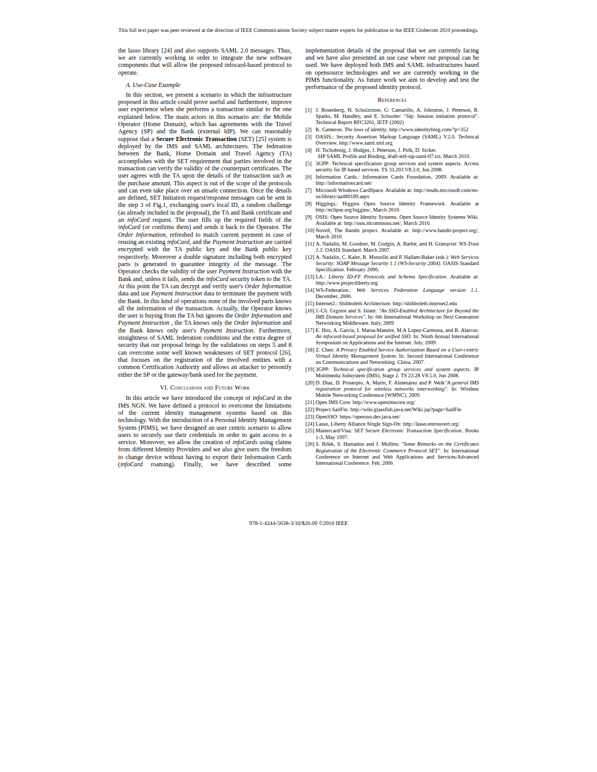This full text paper was peer reviewed at the direction of IEEE Communications Society subject matter experts for publication in the IEEE Globecom 2010 proceedings.
the lasso library [24] and also supports SAML 2.0 messages. Thus, we are currently working in order to integrate the new software components that will allow the proposed infocard-based protocol to operate.
A. Use-Case Example
In this section, we present a scenario in which the infrastructure proposed in this article could prove useful and furthermore, improve user experience when she performs a transaction similar to the one explained below. The main actors in this scenario are: the Mobile Operator (Home Domain), which has agreements with the Travel Agency (SP) and the Bank (external IdP). We can reasonably suppose that a Secure Electronic Transaction (SET) [25] system is deployed by the IMS and SAML architectures. The federation between the Bank, Home Domain and Travel Agency (TA) accomplishes with the SET requirement that parties involved in the transaction can verify the validity of the counterpart certificates. The user agrees with the TA upon the details of the transaction such as the purchase amount. This aspect is out of the scope of the protocols and can even take place over an unsafe connection. Once the details are defined, SET Initiation request/response messages can be sent in the step 3 of Fig.1, exchanging user's local ID, a random challenge (as already included in the proposal), the TA and Bank certificate and an infoCard request. The user fills up the required fields of the infoCard (or confirms them) and sends it back to the Operator. The Order Information, refreshed to match current payment in case of reusing an existing infoCard, and the Payment Instruction are carried encrypted with the TA public key and the Bank public key respectively. Moreover a double signature including both encrypted parts is generated to guarantee integrity of the message. The Operator checks the validity of the user Payment Instruction with the Bank and, unless it fails, sends the infoCard security token to the TA. At this point the TA can decrypt and verify user's Order Information data and use Payment Instruction data to terminate the payment with the Bank. In this kind of operations none of the involved parts knows all the information of the transaction. Actually, the Operator knows the user is buying from the TA but ignores the Order Information and Payment Instruction , the TA knows only the Order Information and the Bank knows only user's Payment Instruction. Furthermore, straightness of SAML federation conditions and the extra degree of security that our proposal brings by the validations on steps 5 and 8 can overcome some well known weaknesses of SET protocol [26], that focuses on the registration of the involved entities with a common Certification Authority and allows an attacker to personify either the SP or the gateway/bank used for the payment.
VI. Conclusions and Future Work
In this article we have introduced the concept of infoCard in the IMS NGN. We have defined a protocol to overcome the limitations of the current identity management systems based on this technology. With the introduction of a Personal Identity Management System (PIMS), we have designed an user centric scenario to allow users to securely use their credentials in order to gain access to a service. Moreover, we allow the creation of infoCards using claims from different Identity Providers and we also give users the freedom to change device without having to export their Information Cards (infoCard roaming). Finally, we have described some implementation details of the proposal that we are currently facing and we have also presented an use case where our proposal can be used. We have deployed both IMS and SAML infrastructures based on opensource technologies and we are currently working in the PIMS functionality. As future work we aim to develop and test the performance of the proposed identity protocol.
References
[1] J. Rosenberg, H. Schulzrinne, G: Camarillo, A. Johnston, J. Peterson, R. Sparks, M. Handley, and E. Schooler: "Sip: Session initiation protocol". Technical Report RFC3261, IETF (2002)
[2] K. Cameron. The laws of identity, http://www.identityblog.com/?p=352
[3] OASIS.: Security Assertion Markup Language (SAML) V.2.0. Technical Overview. http://www.saml.xml.org
[4] H. Tschofenig, J. Hodges, J. Peterson, J. Polk, D. Sicker.SIP SAML Profile and Binding, draft-ietf-sip-saml-07.txt. March 2010.
[5] 3GPP: Technical specification group services and system aspects. Access security for IP-based services. TS 33.203 V8.3.0, Jun 2008.
[6] Information Cards.: Information Cards Foundation, 2009. Available at: http://informationcard.net/
[7] Microsoft Windows CardSpace. Available at: http://msdn.microsoft.com/en-us/library/aa480189.aspx
[8] Higgings.: Higgins Open Source Identity Framework. Available at http://eclipse.org/higgins/, March 2010.
[9] OSIS: Open Source Identity Systems. Open Source Identity Systems Wiki. Available at: http://osis.idcommons.net/, March 2010.
[10] Novell, The Bandit project. Available at: http://www.bandit-project.org/, March 2010.
[11] A. Nadalin, M. Goodner, M. Gudgin, A. Barbir, and H. Granqvist: WS-Trust 1.3. OASIS Standard. March 2007.
[12] A. Nadalin, C. Kaler, R. Monzillo and P. Hallam-Baker (eds.): Web Services Security: SOAP Message Security 1.1 (WS-Security 2004). OASIS Standard Specification. February 2006.
[13] LA.: Liberty ID-FF Protocols and Schema Specification. Available at: http://www.projectliberty.org
[14] WS-Federation.: Web Services Federation Language version 1.1. December, 2006.
[15] Internet2.: Shibboleth Architecture. http://shibboleth.internet2.edu
[16] J.-Ch. Grgoire and S. Islam: "An SSO-Enabled Architecture for Beyond the IMS Domain Services". In: 6th International Workshop on Next Generation Networking Middleware. Italy, 2009
[17] E. Hoz, A. Garcia, I. Marsa-Maestre, M.A Lopez-Carmona, and B. Alarcos: An infocard-based proposal for unified SSO. In: Ninth Annual International Symposium on Applications and the Internet. July, 2009.
[18] Z. Chen: A Privacy Enabled Service Authorization Based on a User-centric Virtual Identity Management System. In: Second International Conference on Communications and Networking. China, 2007.
[19] 3GPP: Technical specification group services and system aspects. IP Multimedia Subsystem (IMS), Stage 2. TS 23.28 V8.5.0, Jun 2008.
[20] D. Díaz, D. Proserpio, A. Marín, F. Almenárez and P. Weik"A general IMS registration protocol for wireless networks interworking". In: Wireless Mobile Networking Conference (WMNC), 2009.
[21] Open IMS Core: http://www.openimscore.org/
[22] Project SailFin: http://wiki.glassfish.java.net/Wiki.jsp?page=SailFin
[23] OpenSSO: https://opensso.dev.java.net/
[24] Lasso, Liberty Alliance Single Sign-On: http://lasso.entrouvert.org/
[25] Mastercard/Visa: SET Secure Electronic Transaction Specification. Books 1-3, May 1997.
[26] S. Brlek, S. Hamadou and J. Mullins: "Some Remarks on the Certificates Registration of the Electronic Commerce Protocol SET". In: International Conference on Internet and Web Applications and Services/Advanced International Conference. Feb, 2006
978-1-4244-5638-3/10/$26.00 ©2010 IEEE